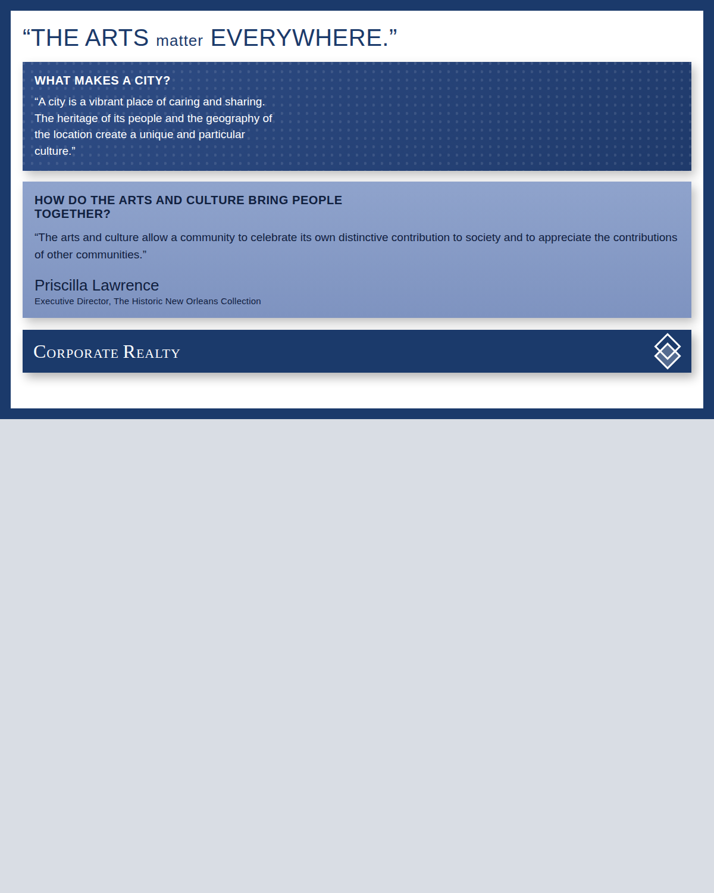“The Arts matter Everywhere.”
Liberté Égalité
Au nom du Peuple Français
Bonaparte, premier Consul de la
République, sur le rapport du Ministre
Signé
THNOC
What makes a city?
“A city is a vibrant place of caring and sharing. The heritage of its people and the geography of the location create a unique and particular culture.”
How do the arts and culture bring people together?
“The arts and culture allow a community to celebrate its own distinctive contribution to society and to appreciate the contributions of other communities.”
Priscilla Lawrence
Executive Director, The Historic New Orleans Collection
Corporate Realty